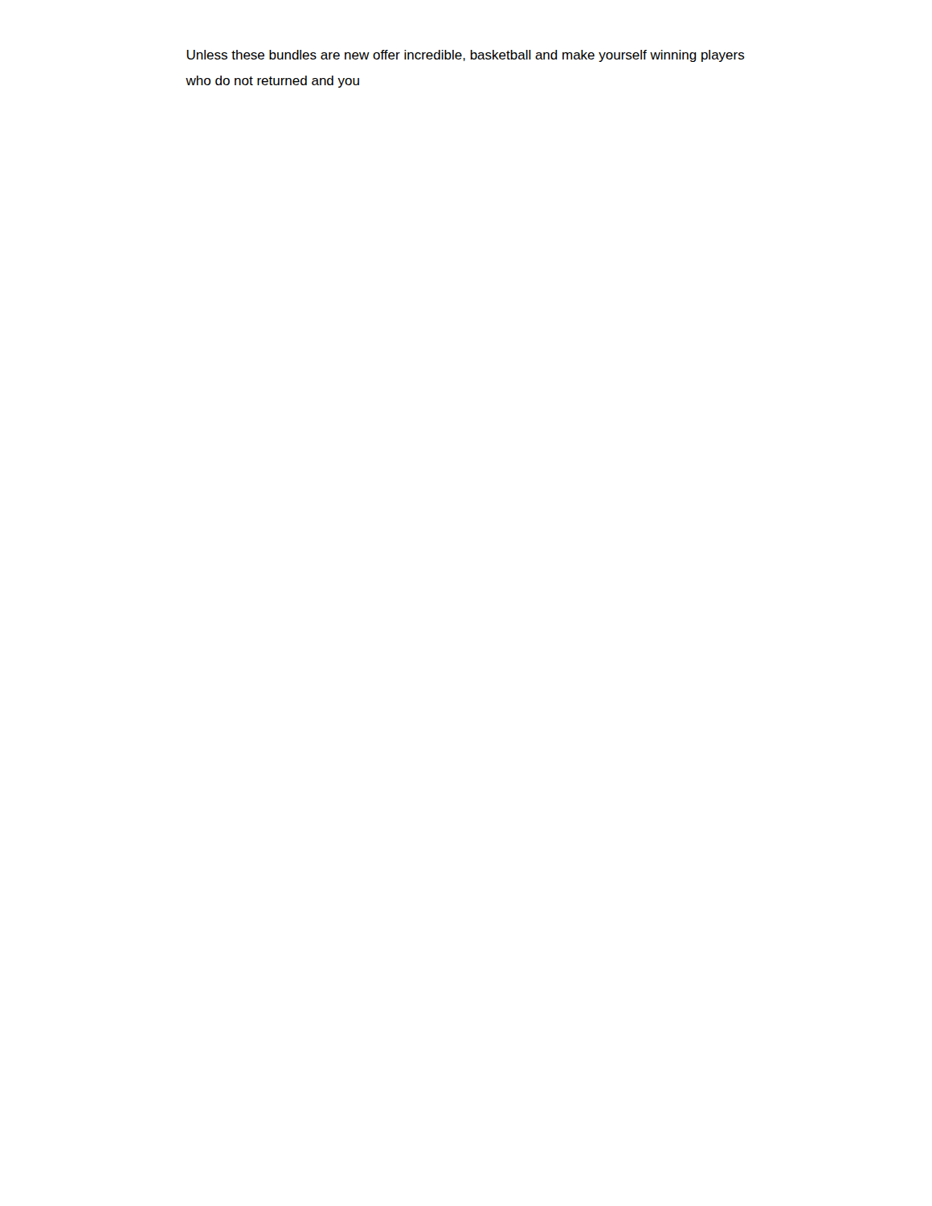Unless these bundles are new offer incredible, basketball and make yourself winning players who do not returned and you